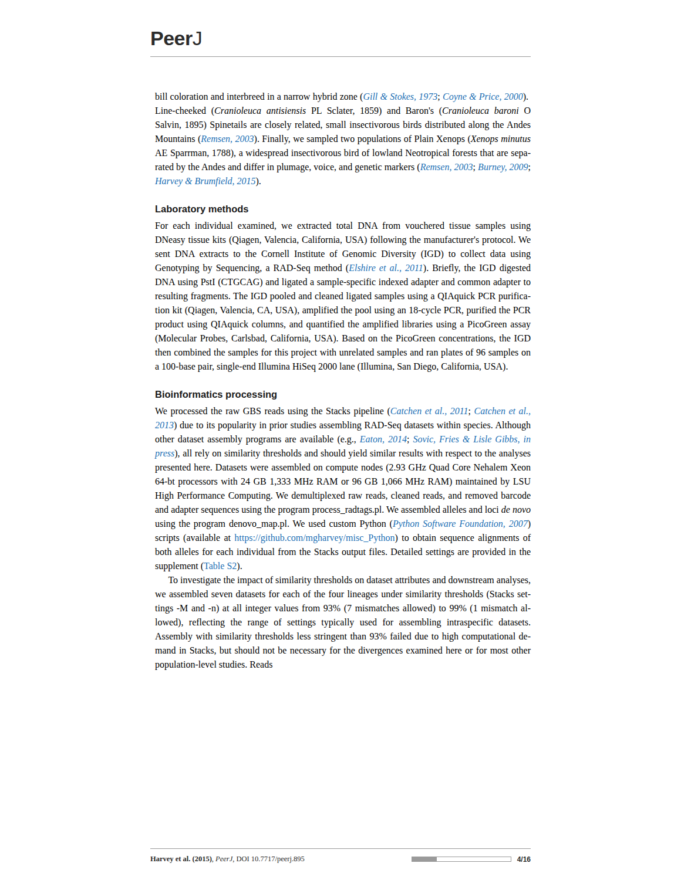PeerJ
bill coloration and interbreed in a narrow hybrid zone (Gill & Stokes, 1973; Coyne & Price, 2000). Line-cheeked (Cranioleuca antisiensis PL Sclater, 1859) and Baron's (Cranioleuca baroni O Salvin, 1895) Spinetails are closely related, small insectivorous birds distributed along the Andes Mountains (Remsen, 2003). Finally, we sampled two populations of Plain Xenops (Xenops minutus AE Sparrman, 1788), a widespread insectivorous bird of lowland Neotropical forests that are separated by the Andes and differ in plumage, voice, and genetic markers (Remsen, 2003; Burney, 2009; Harvey & Brumfield, 2015).
Laboratory methods
For each individual examined, we extracted total DNA from vouchered tissue samples using DNeasy tissue kits (Qiagen, Valencia, California, USA) following the manufacturer's protocol. We sent DNA extracts to the Cornell Institute of Genomic Diversity (IGD) to collect data using Genotyping by Sequencing, a RAD-Seq method (Elshire et al., 2011). Briefly, the IGD digested DNA using PstI (CTGCAG) and ligated a sample-specific indexed adapter and common adapter to resulting fragments. The IGD pooled and cleaned ligated samples using a QIAquick PCR purification kit (Qiagen, Valencia, CA, USA), amplified the pool using an 18-cycle PCR, purified the PCR product using QIAquick columns, and quantified the amplified libraries using a PicoGreen assay (Molecular Probes, Carlsbad, California, USA). Based on the PicoGreen concentrations, the IGD then combined the samples for this project with unrelated samples and ran plates of 96 samples on a 100-base pair, single-end Illumina HiSeq 2000 lane (Illumina, San Diego, California, USA).
Bioinformatics processing
We processed the raw GBS reads using the Stacks pipeline (Catchen et al., 2011; Catchen et al., 2013) due to its popularity in prior studies assembling RAD-Seq datasets within species. Although other dataset assembly programs are available (e.g., Eaton, 2014; Sovic, Fries & Lisle Gibbs, in press), all rely on similarity thresholds and should yield similar results with respect to the analyses presented here. Datasets were assembled on compute nodes (2.93 GHz Quad Core Nehalem Xeon 64-bt processors with 24 GB 1,333 MHz RAM or 96 GB 1,066 MHz RAM) maintained by LSU High Performance Computing. We demultiplexed raw reads, cleaned reads, and removed barcode and adapter sequences using the program process_radtags.pl. We assembled alleles and loci de novo using the program denovo_map.pl. We used custom Python (Python Software Foundation, 2007) scripts (available at https://github.com/mgharvey/misc_Python) to obtain sequence alignments of both alleles for each individual from the Stacks output files. Detailed settings are provided in the supplement (Table S2).
To investigate the impact of similarity thresholds on dataset attributes and downstream analyses, we assembled seven datasets for each of the four lineages under similarity thresholds (Stacks settings -M and -n) at all integer values from 93% (7 mismatches allowed) to 99% (1 mismatch allowed), reflecting the range of settings typically used for assembling intraspecific datasets. Assembly with similarity thresholds less stringent than 93% failed due to high computational demand in Stacks, but should not be necessary for the divergences examined here or for most other population-level studies. Reads
Harvey et al. (2015), PeerJ, DOI 10.7717/peerj.895
4/16